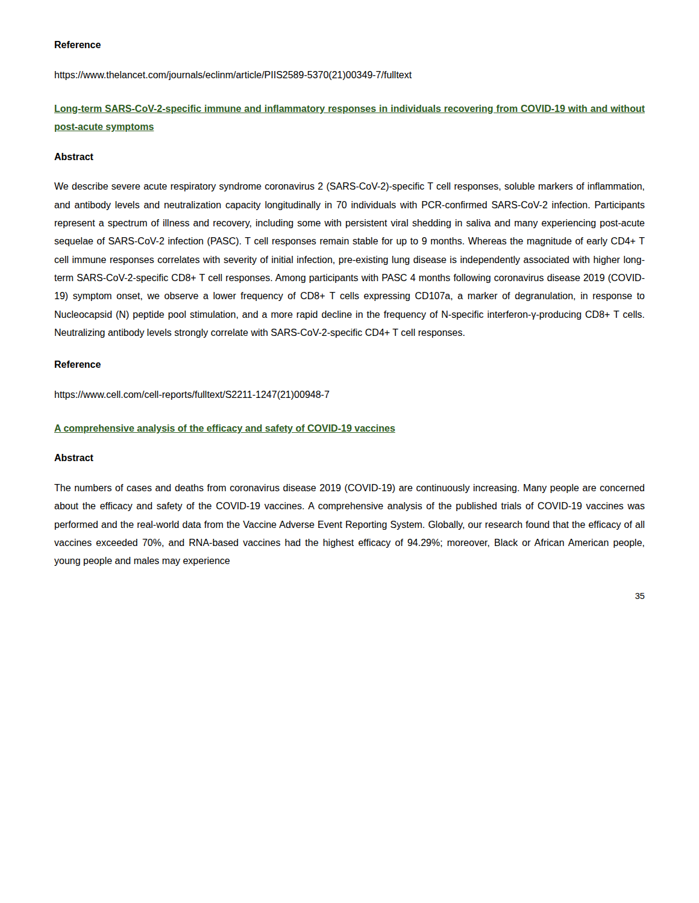Reference
https://www.thelancet.com/journals/eclinm/article/PIIS2589-5370(21)00349-7/fulltext
Long-term SARS-CoV-2-specific immune and inflammatory responses in individuals recovering from COVID-19 with and without post-acute symptoms
Abstract
We describe severe acute respiratory syndrome coronavirus 2 (SARS-CoV-2)-specific T cell responses, soluble markers of inflammation, and antibody levels and neutralization capacity longitudinally in 70 individuals with PCR-confirmed SARS-CoV-2 infection. Participants represent a spectrum of illness and recovery, including some with persistent viral shedding in saliva and many experiencing post-acute sequelae of SARS-CoV-2 infection (PASC). T cell responses remain stable for up to 9 months. Whereas the magnitude of early CD4+ T cell immune responses correlates with severity of initial infection, pre-existing lung disease is independently associated with higher long-term SARS-CoV-2-specific CD8+ T cell responses. Among participants with PASC 4 months following coronavirus disease 2019 (COVID-19) symptom onset, we observe a lower frequency of CD8+ T cells expressing CD107a, a marker of degranulation, in response to Nucleocapsid (N) peptide pool stimulation, and a more rapid decline in the frequency of N-specific interferon-γ-producing CD8+ T cells. Neutralizing antibody levels strongly correlate with SARS-CoV-2-specific CD4+ T cell responses.
Reference
https://www.cell.com/cell-reports/fulltext/S2211-1247(21)00948-7
A comprehensive analysis of the efficacy and safety of COVID-19 vaccines
Abstract
The numbers of cases and deaths from coronavirus disease 2019 (COVID-19) are continuously increasing. Many people are concerned about the efficacy and safety of the COVID-19 vaccines. A comprehensive analysis of the published trials of COVID-19 vaccines was performed and the real-world data from the Vaccine Adverse Event Reporting System. Globally, our research found that the efficacy of all vaccines exceeded 70%, and RNA-based vaccines had the highest efficacy of 94.29%; moreover, Black or African American people, young people and males may experience
35